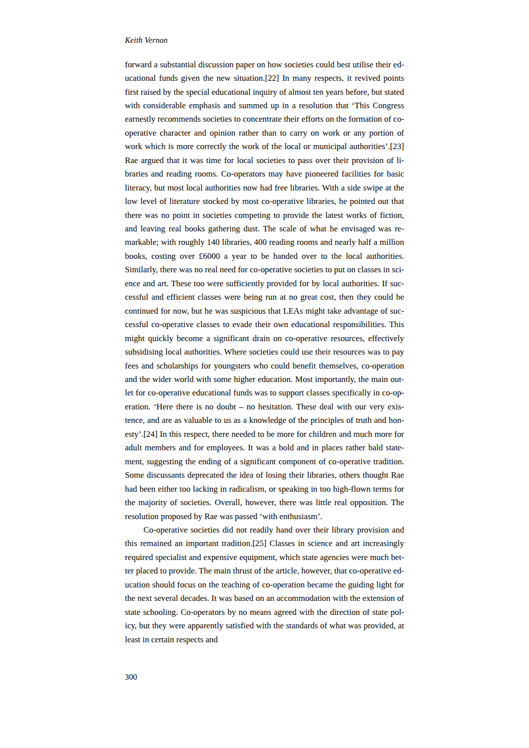Keith Vernon
forward a substantial discussion paper on how societies could best utilise their educational funds given the new situation.[22] In many respects, it revived points first raised by the special educational inquiry of almost ten years before, but stated with considerable emphasis and summed up in a resolution that ‘This Congress earnestly recommends societies to concentrate their efforts on the formation of co-operative character and opinion rather than to carry on work or any portion of work which is more correctly the work of the local or municipal authorities’.[23] Rae argued that it was time for local societies to pass over their provision of libraries and reading rooms. Co-operators may have pioneered facilities for basic literacy, but most local authorities now had free libraries. With a side swipe at the low level of literature stocked by most co-operative libraries, he pointed out that there was no point in societies competing to provide the latest works of fiction, and leaving real books gathering dust. The scale of what he envisaged was remarkable; with roughly 140 libraries, 400 reading rooms and nearly half a million books, costing over £6000 a year to be handed over to the local authorities. Similarly, there was no real need for co-operative societies to put on classes in science and art. These too were sufficiently provided for by local authorities. If successful and efficient classes were being run at no great cost, then they could be continued for now, but he was suspicious that LEAs might take advantage of successful co-operative classes to evade their own educational responsibilities. This might quickly become a significant drain on co-operative resources, effectively subsidising local authorities. Where societies could use their resources was to pay fees and scholarships for youngsters who could benefit themselves, co-operation and the wider world with some higher education. Most importantly, the main outlet for co-operative educational funds was to support classes specifically in co-operation. ‘Here there is no doubt – no hesitation. These deal with our very existence, and are as valuable to us as a knowledge of the principles of truth and honesty’.[24] In this respect, there needed to be more for children and much more for adult members and for employees. It was a bold and in places rather bald statement, suggesting the ending of a significant component of co-operative tradition. Some discussants deprecated the idea of losing their libraries, others thought Rae had been either too lacking in radicalism, or speaking in too high-flown terms for the majority of societies. Overall, however, there was little real opposition. The resolution proposed by Rae was passed ‘with enthusiasm’.
Co-operative societies did not readily hand over their library provision and this remained an important tradition.[25] Classes in science and art increasingly required specialist and expensive equipment, which state agencies were much better placed to provide. The main thrust of the article, however, that co-operative education should focus on the teaching of co-operation became the guiding light for the next several decades. It was based on an accommodation with the extension of state schooling. Co-operators by no means agreed with the direction of state policy, but they were apparently satisfied with the standards of what was provided, at least in certain respects and
300